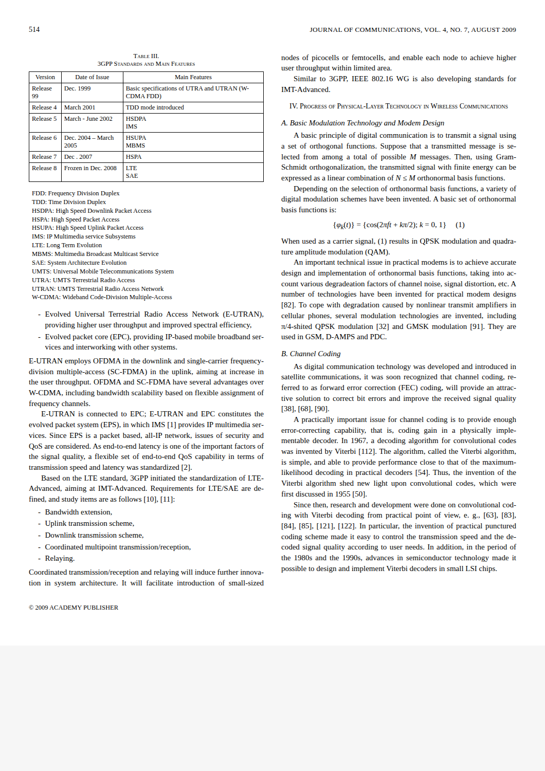514
JOURNAL OF COMMUNICATIONS, VOL. 4, NO. 7, AUGUST 2009
Table III.
3GPP Standards and Main Features
| Version | Date of Issue | Main Features |
| --- | --- | --- |
| Release 99 | Dec. 1999 | Basic specifications of UTRA and UTRAN (W-CDMA FDD) |
| Release 4 | March 2001 | TDD mode introduced |
| Release 5 | March - June 2002 | HSDPA IMS |
| Release 6 | Dec. 2004 – March 2005 | HSUPA MBMS |
| Release 7 | Dec . 2007 | HSPA |
| Release 8 | Frozen in Dec. 2008 | LTE SAE |
FDD: Frequency Division Duplex
TDD: Time Division Duplex
HSDPA: High Speed Downlink Packet Access
HSPA: High Speed Packet Access
HSUPA: High Speed Uplink Packet Access
IMS: IP Multimedia service Subsystems
LTE: Long Term Evolution
MBMS: Multimedia Broadcast Multicast Service
SAE: System Architecture Evolution
UMTS: Universal Mobile Telecommunications System
UTRA: UMTS Terrestrial Radio Access
UTRAN: UMTS Terrestrial Radio Access Network
W-CDMA: Wideband Code-Division Multiple-Access
Evolved Universal Terrestrial Radio Access Network (E-UTRAN), providing higher user throughput and improved spectral efficiency,
Evolved packet core (EPC), providing IP-based mobile broadband services and interworking with other systems.
E-UTRAN employs OFDMA in the downlink and single-carrier frequency-division multiple-access (SC-FDMA) in the uplink, aiming at increase in the user throughput. OFDMA and SC-FDMA have several advantages over W-CDMA, including bandwidth scalability based on flexible assignment of frequency channels.
E-UTRAN is connected to EPC; E-UTRAN and EPC constitutes the evolved packet system (EPS), in which IMS [1] provides IP multimedia services. Since EPS is a packet based, all-IP network, issues of security and QoS are considered. As end-to-end latency is one of the important factors of the signal quality, a flexible set of end-to-end QoS capability in terms of transmission speed and latency was standardized [2].
Based on the LTE standard, 3GPP initiated the standardization of LTE-Advanced, aiming at IMT-Advanced. Requirements for LTE/SAE are defined, and study items are as follows [10], [11]:
Bandwidth extension,
Uplink transmission scheme,
Downlink transmission scheme,
Coordinated multipoint transmission/reception,
Relaying.
Coordinated transmission/reception and relaying will induce further innovation in system architecture. It will facilitate introduction of small-sized nodes of picocells or femtocells, and enable each node to achieve higher user throughput within limited area.
Similar to 3GPP, IEEE 802.16 WG is also developing standards for IMT-Advanced.
IV. Progress of Physical-Layer Technology in Wireless Communications
A. Basic Modulation Technology and Modem Design
A basic principle of digital communication is to transmit a signal using a set of orthogonal functions. Suppose that a transmitted message is selected from among a total of possible M messages. Then, using Gram-Schmidt orthogonalization, the transmitted signal with finite energy can be expressed as a linear combination of N ≤ M orthonormal basis functions.
Depending on the selection of orthonormal basis functions, a variety of digital modulation schemes have been invented. A basic set of orthonormal basis functions is:
{φk(t)} = {cos(2πft + kπ/2); k = 0, 1} (1)
When used as a carrier signal, (1) results in QPSK modulation and quadrature amplitude modulation (QAM).
An important technical issue in practical modems is to achieve accurate design and implementation of orthonormal basis functions, taking into account various degradeation factors of channel noise, signal distortion, etc. A number of technologies have been invented for practical modem designs [82]. To cope with degradation caused by nonlinear transmit amplifiers in cellular phones, several modulation technologies are invented, including π/4-shited QPSK modulation [32] and GMSK modulation [91]. They are used in GSM, D-AMPS and PDC.
B. Channel Coding
As digital communication technology was developed and introduced in satellite communications, it was soon recognized that channel coding, referred to as forward error correction (FEC) coding, will provide an attractive solution to correct bit errors and improve the received signal quality [38], [68], [90].
A practically important issue for channel coding is to provide enough error-correcting capability, that is, coding gain in a physically implementable decoder. In 1967, a decoding algorithm for convolutional codes was invented by Viterbi [112]. The algorithm, called the Viterbi algorithm, is simple, and able to provide performance close to that of the maximum-likelihood decoding in practical decoders [54]. Thus, the invention of the Viterbi algorithm shed new light upon convolutional codes, which were first discussed in 1955 [50].
Since then, research and development were done on convolutional coding with Viterbi decoding from practical point of view, e. g., [63], [83], [84], [85], [121], [122]. In particular, the invention of practical punctured coding scheme made it easy to control the transmission speed and the decoded signal quality according to user needs. In addition, in the period of the 1980s and the 1990s, advances in semiconductor technology made it possible to design and implement Viterbi decoders in small LSI chips.
© 2009 ACADEMY PUBLISHER